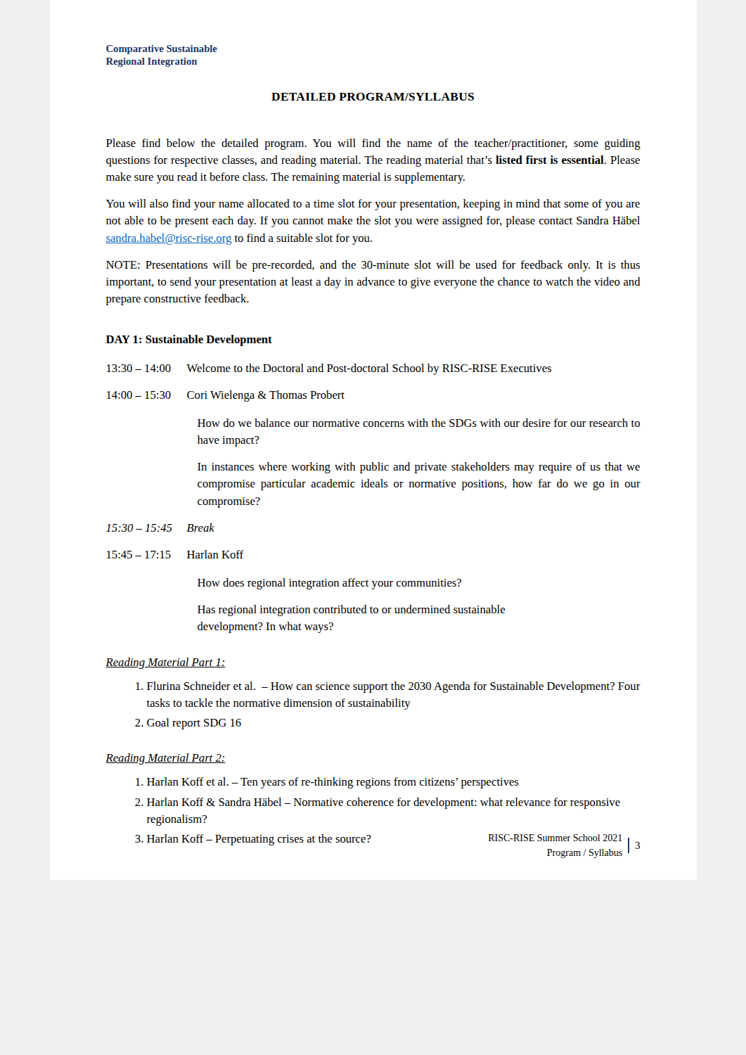Comparative Sustainable
Regional Integration
DETAILED PROGRAM/SYLLABUS
Please find below the detailed program. You will find the name of the teacher/practitioner, some guiding questions for respective classes, and reading material. The reading material that’s listed first is essential. Please make sure you read it before class. The remaining material is supplementary.
You will also find your name allocated to a time slot for your presentation, keeping in mind that some of you are not able to be present each day. If you cannot make the slot you were assigned for, please contact Sandra Häbel sandra.habel@risc-rise.org to find a suitable slot for you.
NOTE: Presentations will be pre-recorded, and the 30-minute slot will be used for feedback only. It is thus important, to send your presentation at least a day in advance to give everyone the chance to watch the video and prepare constructive feedback.
DAY 1: Sustainable Development
13:30 – 14:00
Welcome to the Doctoral and Post-doctoral School by RISC-RISE Executives
14:00 – 15:30
Cori Wielenga & Thomas Probert
How do we balance our normative concerns with the SDGs with our desire for our research to have impact?
In instances where working with public and private stakeholders may require of us that we compromise particular academic ideals or normative positions, how far do we go in our compromise?
15:30 – 15:45
Break
15:45 – 17:15
Harlan Koff
How does regional integration affect your communities?
Has regional integration contributed to or undermined sustainable
development? In what ways?
Reading Material Part 1:
Flurina Schneider et al. – How can science support the 2030 Agenda for Sustainable Development? Four tasks to tackle the normative dimension of sustainability
Goal report SDG 16
Reading Material Part 2:
Harlan Koff et al. – Ten years of re-thinking regions from citizens’ perspectives
Harlan Koff & Sandra Häbel – Normative coherence for development: what relevance for responsive regionalism?
Harlan Koff – Perpetuating crises at the source?
RISC-RISE Summer School 2021
Program / Syllabus 3